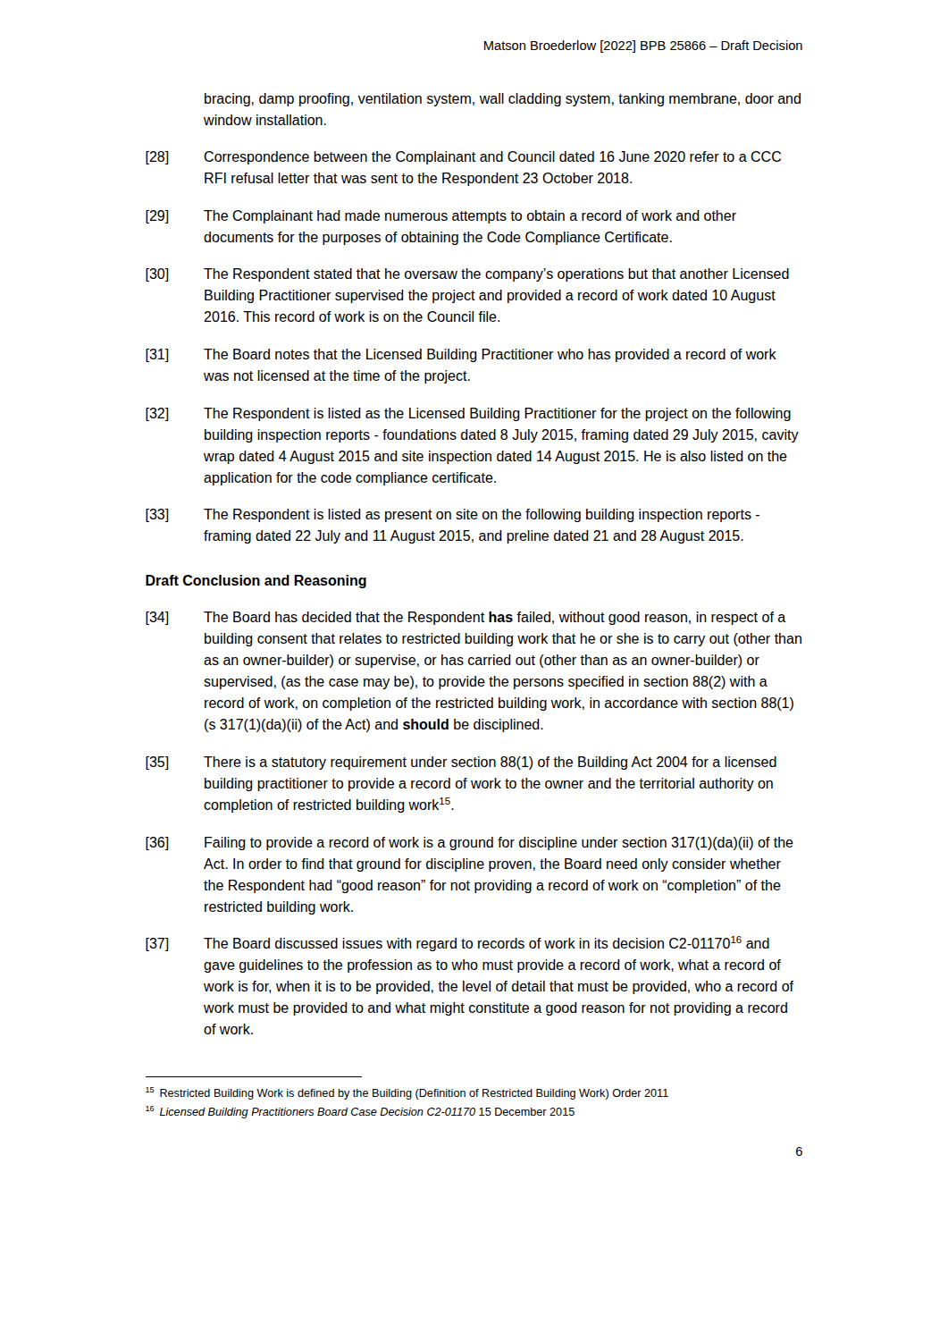Matson Broederlow [2022] BPB 25866 – Draft Decision
bracing, damp proofing, ventilation system, wall cladding system, tanking membrane, door and window installation.
[28]
Correspondence between the Complainant and Council dated 16 June 2020 refer to a CCC RFI refusal letter that was sent to the Respondent 23 October 2018.
[29]
The Complainant had made numerous attempts to obtain a record of work and other documents for the purposes of obtaining the Code Compliance Certificate.
[30]
The Respondent stated that he oversaw the company’s operations but that another Licensed Building Practitioner supervised the project and provided a record of work dated 10 August 2016. This record of work is on the Council file.
[31]
The Board notes that the Licensed Building Practitioner who has provided a record of work was not licensed at the time of the project.
[32]
The Respondent is listed as the Licensed Building Practitioner for the project on the following building inspection reports - foundations dated 8 July 2015, framing dated 29 July 2015, cavity wrap dated 4 August 2015 and site inspection dated 14 August 2015. He is also listed on the application for the code compliance certificate.
[33]
The Respondent is listed as present on site on the following building inspection reports - framing dated 22 July and 11 August 2015, and preline dated 21 and 28 August 2015.
Draft Conclusion and Reasoning
[34]
The Board has decided that the Respondent has failed, without good reason, in respect of a building consent that relates to restricted building work that he or she is to carry out (other than as an owner-builder) or supervise, or has carried out (other than as an owner-builder) or supervised, (as the case may be), to provide the persons specified in section 88(2) with a record of work, on completion of the restricted building work, in accordance with section 88(1) (s 317(1)(da)(ii) of the Act) and should be disciplined.
[35]
There is a statutory requirement under section 88(1) of the Building Act 2004 for a licensed building practitioner to provide a record of work to the owner and the territorial authority on completion of restricted building work15.
[36]
Failing to provide a record of work is a ground for discipline under section 317(1)(da)(ii) of the Act. In order to find that ground for discipline proven, the Board need only consider whether the Respondent had “good reason” for not providing a record of work on “completion” of the restricted building work.
[37]
The Board discussed issues with regard to records of work in its decision C2-0117016 and gave guidelines to the profession as to who must provide a record of work, what a record of work is for, when it is to be provided, the level of detail that must be provided, who a record of work must be provided to and what might constitute a good reason for not providing a record of work.
15 Restricted Building Work is defined by the Building (Definition of Restricted Building Work) Order 2011
16 Licensed Building Practitioners Board Case Decision C2-01170 15 December 2015
6